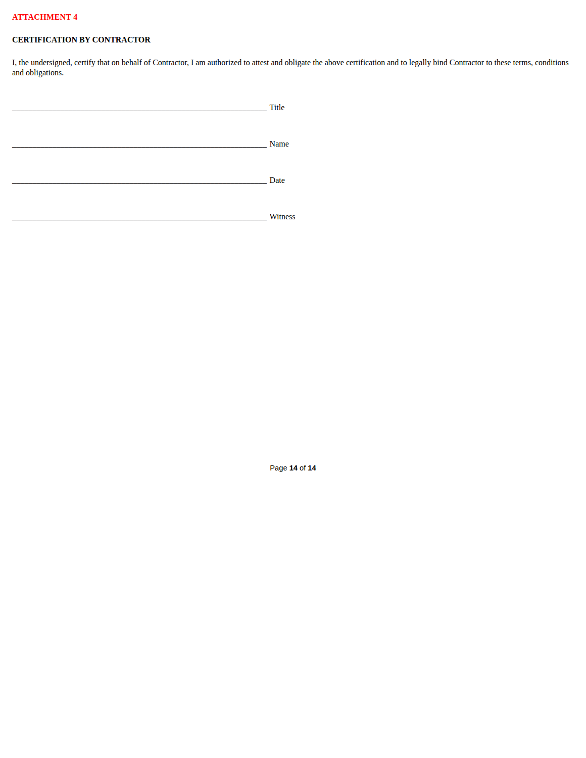ATTACHMENT 4
CERTIFICATION BY CONTRACTOR
I, the undersigned, certify that on behalf of Contractor, I am authorized to attest and obligate the above certification and to legally bind Contractor to these terms, conditions and obligations.
_______________________________________________________________Title
_______________________________________________________________Name
_______________________________________________________________Date
_______________________________________________________________Witness
Page 14 of 14